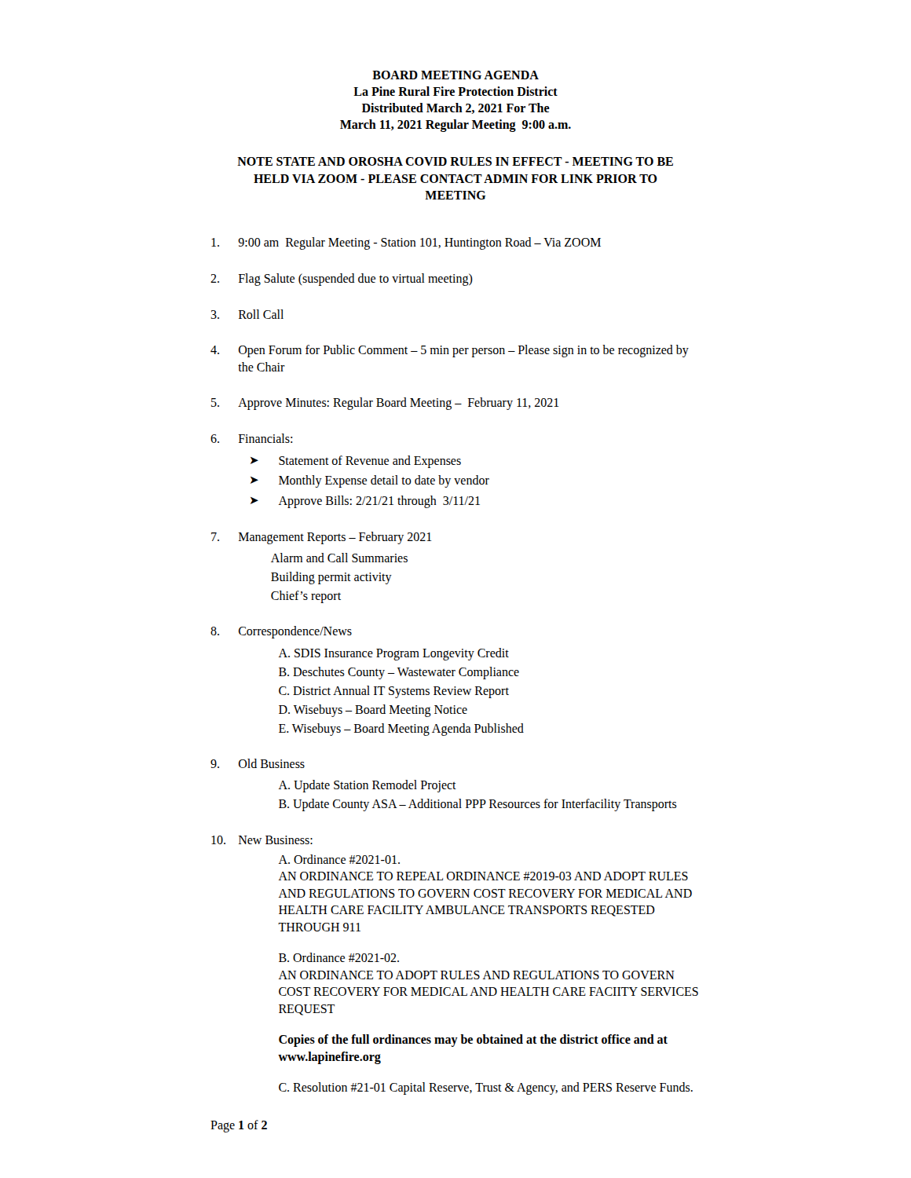BOARD MEETING AGENDA
La Pine Rural Fire Protection District
Distributed March 2, 2021 For The
March 11, 2021 Regular Meeting 9:00 a.m.
NOTE STATE AND OROSHA COVID RULES IN EFFECT - MEETING TO BE HELD VIA ZOOM - PLEASE CONTACT ADMIN FOR LINK PRIOR TO MEETING
1. 9:00 am Regular Meeting - Station 101, Huntington Road – Via ZOOM
2. Flag Salute (suspended due to virtual meeting)
3. Roll Call
4. Open Forum for Public Comment – 5 min per person – Please sign in to be recognized by the Chair
5. Approve Minutes: Regular Board Meeting – February 11, 2021
6. Financials:
Statement of Revenue and Expenses
Monthly Expense detail to date by vendor
Approve Bills: 2/21/21 through 3/11/21
7. Management Reports – February 2021
Alarm and Call Summaries
Building permit activity
Chief’s report
8. Correspondence/News
A. SDIS Insurance Program Longevity Credit
B. Deschutes County – Wastewater Compliance
C. District Annual IT Systems Review Report
D. Wisebuys – Board Meeting Notice
E. Wisebuys – Board Meeting Agenda Published
9. Old Business
A. Update Station Remodel Project
B. Update County ASA – Additional PPP Resources for Interfacility Transports
10. New Business:
A. Ordinance #2021-01.
AN ORDINANCE TO REPEAL ORDINANCE #2019-03 AND ADOPT RULES AND REGULATIONS TO GOVERN COST RECOVERY FOR MEDICAL AND HEALTH CARE FACILITY AMBULANCE TRANSPORTS REQESTED THROUGH 911
B. Ordinance #2021-02.
AN ORDINANCE TO ADOPT RULES AND REGULATIONS TO GOVERN COST RECOVERY FOR MEDICAL AND HEALTH CARE FACIITY SERVICES REQUEST
Copies of the full ordinances may be obtained at the district office and at www.lapinefire.org
C. Resolution #21-01 Capital Reserve, Trust & Agency, and PERS Reserve Funds.
Page 1 of 2